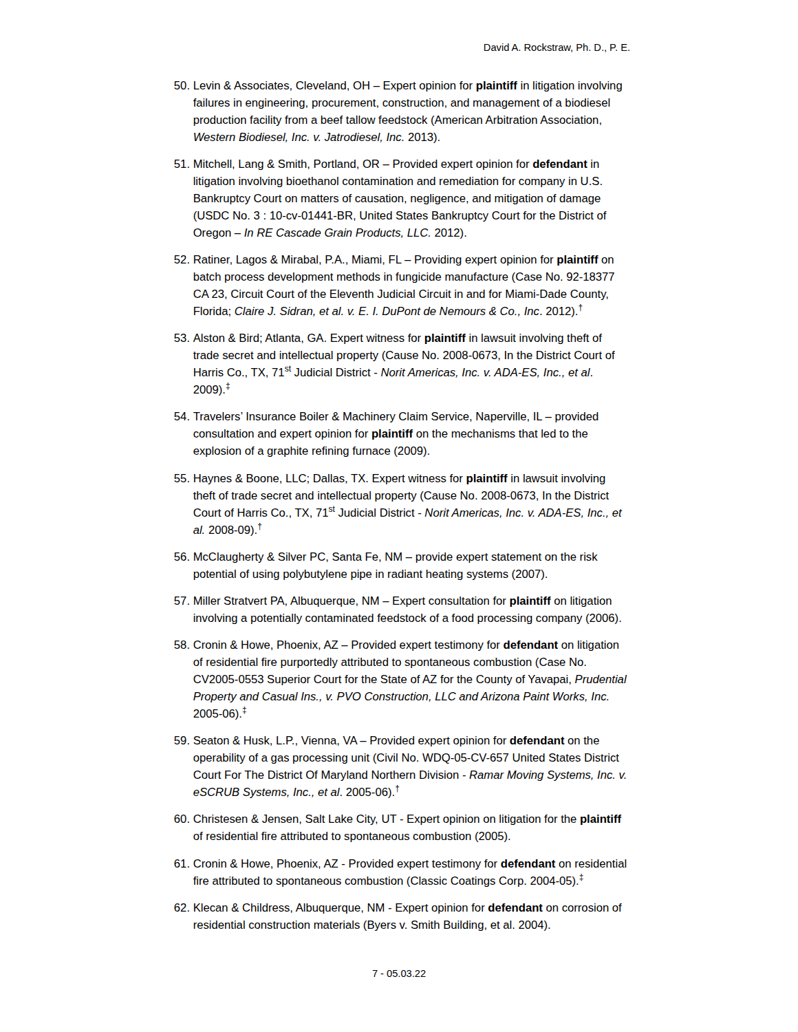David A. Rockstraw, Ph. D., P. E.
Levin & Associates, Cleveland, OH – Expert opinion for plaintiff in litigation involving failures in engineering, procurement, construction, and management of a biodiesel production facility from a beef tallow feedstock (American Arbitration Association, Western Biodiesel, Inc. v. Jatrodiesel, Inc. 2013).
Mitchell, Lang & Smith, Portland, OR – Provided expert opinion for defendant in litigation involving bioethanol contamination and remediation for company in U.S. Bankruptcy Court on matters of causation, negligence, and mitigation of damage (USDC No. 3 : 10-cv-01441-BR, United States Bankruptcy Court for the District of Oregon – In RE Cascade Grain Products, LLC. 2012).
Ratiner, Lagos & Mirabal, P.A., Miami, FL – Providing expert opinion for plaintiff on batch process development methods in fungicide manufacture (Case No. 92-18377 CA 23, Circuit Court of the Eleventh Judicial Circuit in and for Miami-Dade County, Florida; Claire J. Sidran, et al. v. E. I. DuPont de Nemours & Co., Inc. 2012).†
Alston & Bird; Atlanta, GA. Expert witness for plaintiff in lawsuit involving theft of trade secret and intellectual property (Cause No. 2008-0673, In the District Court of Harris Co., TX, 71st Judicial District - Norit Americas, Inc. v. ADA-ES, Inc., et al. 2009).‡
Travelers’ Insurance Boiler & Machinery Claim Service, Naperville, IL – provided consultation and expert opinion for plaintiff on the mechanisms that led to the explosion of a graphite refining furnace (2009).
Haynes & Boone, LLC; Dallas, TX. Expert witness for plaintiff in lawsuit involving theft of trade secret and intellectual property (Cause No. 2008-0673, In the District Court of Harris Co., TX, 71st Judicial District - Norit Americas, Inc. v. ADA-ES, Inc., et al. 2008-09).†
McClaugherty & Silver PC, Santa Fe, NM – provide expert statement on the risk potential of using polybutylene pipe in radiant heating systems (2007).
Miller Stratvert PA, Albuquerque, NM – Expert consultation for plaintiff on litigation involving a potentially contaminated feedstock of a food processing company (2006).
Cronin & Howe, Phoenix, AZ – Provided expert testimony for defendant on litigation of residential fire purportedly attributed to spontaneous combustion (Case No. CV2005-0553 Superior Court for the State of AZ for the County of Yavapai, Prudential Property and Casual Ins., v. PVO Construction, LLC and Arizona Paint Works, Inc. 2005-06).‡
Seaton & Husk, L.P., Vienna, VA – Provided expert opinion for defendant on the operability of a gas processing unit (Civil No. WDQ-05-CV-657 United States District Court For The District Of Maryland Northern Division - Ramar Moving Systems, Inc. v. eSCRUB Systems, Inc., et al. 2005-06).†
Christesen & Jensen, Salt Lake City, UT - Expert opinion on litigation for the plaintiff of residential fire attributed to spontaneous combustion (2005).
Cronin & Howe, Phoenix, AZ - Provided expert testimony for defendant on residential fire attributed to spontaneous combustion (Classic Coatings Corp. 2004-05).‡
Klecan & Childress, Albuquerque, NM - Expert opinion for defendant on corrosion of residential construction materials (Byers v. Smith Building, et al. 2004).
7 - 05.03.22